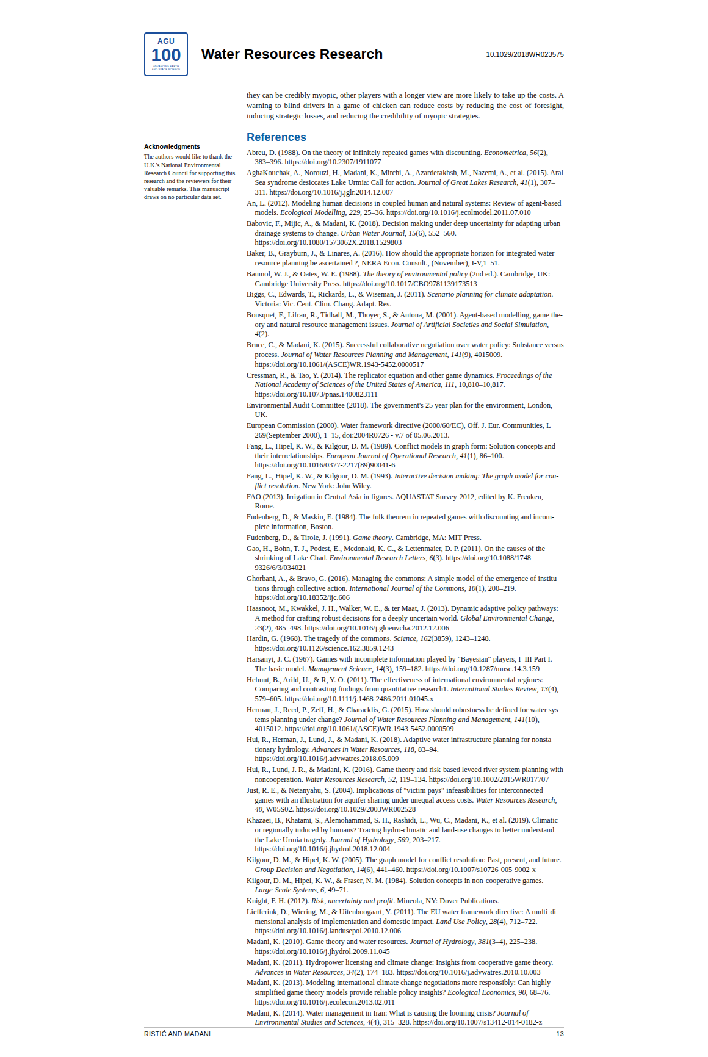AGU
100
Advancing Earth
and Space Science
Water Resources Research
10.1029/2018WR023575
Acknowledgments
The authors would like to thank the U.K.'s National Environmental Research Council for supporting this research and the reviewers for their valuable remarks. This manuscript draws on no particular data set.
they can be credibly myopic, other players with a longer view are more likely to take up the costs. A warning to blind drivers in a game of chicken can reduce costs by reducing the cost of foresight, inducing strategic losses, and reducing the credibility of myopic strategies.
References
Abreu, D. (1988). On the theory of infinitely repeated games with discounting. Econometrica, 56(2), 383–396. https://doi.org/10.2307/1911077
AghaKouchak, A., Norouzi, H., Madani, K., Mirchi, A., Azarderakhsh, M., Nazemi, A., et al. (2015). Aral Sea syndrome desiccates Lake Urmia: Call for action. Journal of Great Lakes Research, 41(1), 307–311. https://doi.org/10.1016/j.jglr.2014.12.007
An, L. (2012). Modeling human decisions in coupled human and natural systems: Review of agent-based models. Ecological Modelling, 229, 25–36. https://doi.org/10.1016/j.ecolmodel.2011.07.010
Babovic, F., Mijic, A., & Madani, K. (2018). Decision making under deep uncertainty for adapting urban drainage systems to change. Urban Water Journal, 15(6), 552–560. https://doi.org/10.1080/1573062X.2018.1529803
Baker, B., Grayburn, J., & Linares, A. (2016). How should the appropriate horizon for integrated water resource planning be ascertained ?, NERA Econ. Consult., (November), I-V,1–51.
Baumol, W. J., & Oates, W. E. (1988). The theory of environmental policy (2nd ed.). Cambridge, UK: Cambridge University Press. https://doi.org/10.1017/CBO9781139173513
Biggs, C., Edwards, T., Rickards, L., & Wiseman, J. (2011). Scenario planning for climate adaptation. Victoria: Vic. Cent. Clim. Chang. Adapt. Res.
Bousquet, F., Lifran, R., Tidball, M., Thoyer, S., & Antona, M. (2001). Agent-based modelling, game theory and natural resource management issues. Journal of Artificial Societies and Social Simulation, 4(2).
Bruce, C., & Madani, K. (2015). Successful collaborative negotiation over water policy: Substance versus process. Journal of Water Resources Planning and Management, 141(9), 4015009. https://doi.org/10.1061/(ASCE)WR.1943-5452.0000517
Cressman, R., & Tao, Y. (2014). The replicator equation and other game dynamics. Proceedings of the National Academy of Sciences of the United States of America, 111, 10,810–10,817. https://doi.org/10.1073/pnas.1400823111
Environmental Audit Committee (2018). The government's 25 year plan for the environment, London, UK.
European Commission (2000). Water framework directive (2000/60/EC), Off. J. Eur. Communities, L 269(September 2000), 1–15, doi:2004R0726 - v.7 of 05.06.2013.
Fang, L., Hipel, K. W., & Kilgour, D. M. (1989). Conflict models in graph form: Solution concepts and their interrelationships. European Journal of Operational Research, 41(1), 86–100. https://doi.org/10.1016/0377-2217(89)90041-6
Fang, L., Hipel, K. W., & Kilgour, D. M. (1993). Interactive decision making: The graph model for conflict resolution. New York: John Wiley.
FAO (2013). Irrigation in Central Asia in figures. AQUASTAT Survey-2012, edited by K. Frenken, Rome.
Fudenberg, D., & Maskin, E. (1984). The folk theorem in repeated games with discounting and incomplete information, Boston.
Fudenberg, D., & Tirole, J. (1991). Game theory. Cambridge, MA: MIT Press.
Gao, H., Bohn, T. J., Podest, E., Mcdonald, K. C., & Lettenmaier, D. P. (2011). On the causes of the shrinking of Lake Chad. Environmental Research Letters, 6(3). https://doi.org/10.1088/1748-9326/6/3/034021
Ghorbani, A., & Bravo, G. (2016). Managing the commons: A simple model of the emergence of institutions through collective action. International Journal of the Commons, 10(1), 200–219. https://doi.org/10.18352/ijc.606
Haasnoot, M., Kwakkel, J. H., Walker, W. E., & ter Maat, J. (2013). Dynamic adaptive policy pathways: A method for crafting robust decisions for a deeply uncertain world. Global Environmental Change, 23(2), 485–498. https://doi.org/10.1016/j.gloenvcha.2012.12.006
Hardin, G. (1968). The tragedy of the commons. Science, 162(3859), 1243–1248. https://doi.org/10.1126/science.162.3859.1243
Harsanyi, J. C. (1967). Games with incomplete information played by "Bayesian" players, I–III Part I. The basic model. Management Science, 14(3), 159–182. https://doi.org/10.1287/mnsc.14.3.159
Helmut, B., Arild, U., & R, Y. O. (2011). The effectiveness of international environmental regimes: Comparing and contrasting findings from quantitative research1. International Studies Review, 13(4), 579–605. https://doi.org/10.1111/j.1468-2486.2011.01045.x
Herman, J., Reed, P., Zeff, H., & Characklis, G. (2015). How should robustness be defined for water systems planning under change? Journal of Water Resources Planning and Management, 141(10), 4015012. https://doi.org/10.1061/(ASCE)WR.1943-5452.0000509
Hui, R., Herman, J., Lund, J., & Madani, K. (2018). Adaptive water infrastructure planning for nonstationary hydrology. Advances in Water Resources, 118, 83–94. https://doi.org/10.1016/j.advwatres.2018.05.009
Hui, R., Lund, J. R., & Madani, K. (2016). Game theory and risk-based leveed river system planning with noncooperation. Water Resources Research, 52, 119–134. https://doi.org/10.1002/2015WR017707
Just, R. E., & Netanyahu, S. (2004). Implications of "victim pays" infeasibilities for interconnected games with an illustration for aquifer sharing under unequal access costs. Water Resources Research, 40, W05S02. https://doi.org/10.1029/2003WR002528
Khazaei, B., Khatami, S., Alemohammad, S. H., Rashidi, L., Wu, C., Madani, K., et al. (2019). Climatic or regionally induced by humans? Tracing hydro-climatic and land-use changes to better understand the Lake Urmia tragedy. Journal of Hydrology, 569, 203–217. https://doi.org/10.1016/j.jhydrol.2018.12.004
Kilgour, D. M., & Hipel, K. W. (2005). The graph model for conflict resolution: Past, present, and future. Group Decision and Negotiation, 14(6), 441–460. https://doi.org/10.1007/s10726-005-9002-x
Kilgour, D. M., Hipel, K. W., & Fraser, N. M. (1984). Solution concepts in non-cooperative games. Large-Scale Systems, 6, 49–71.
Knight, F. H. (2012). Risk, uncertainty and profit. Mineola, NY: Dover Publications.
Liefferink, D., Wiering, M., & Uitenboogaart, Y. (2011). The EU water framework directive: A multi-dimensional analysis of implementation and domestic impact. Land Use Policy, 28(4), 712–722. https://doi.org/10.1016/j.landusepol.2010.12.006
Madani, K. (2010). Game theory and water resources. Journal of Hydrology, 381(3–4), 225–238. https://doi.org/10.1016/j.jhydrol.2009.11.045
Madani, K. (2011). Hydropower licensing and climate change: Insights from cooperative game theory. Advances in Water Resources, 34(2), 174–183. https://doi.org/10.1016/j.advwatres.2010.10.003
Madani, K. (2013). Modeling international climate change negotiations more responsibly: Can highly simplified game theory models provide reliable policy insights? Ecological Economics, 90, 68–76. https://doi.org/10.1016/j.ecolecon.2013.02.011
Madani, K. (2014). Water management in Iran: What is causing the looming crisis? Journal of Environmental Studies and Sciences, 4(4), 315–328. https://doi.org/10.1007/s13412-014-0182-z
Ristić and Madani
13